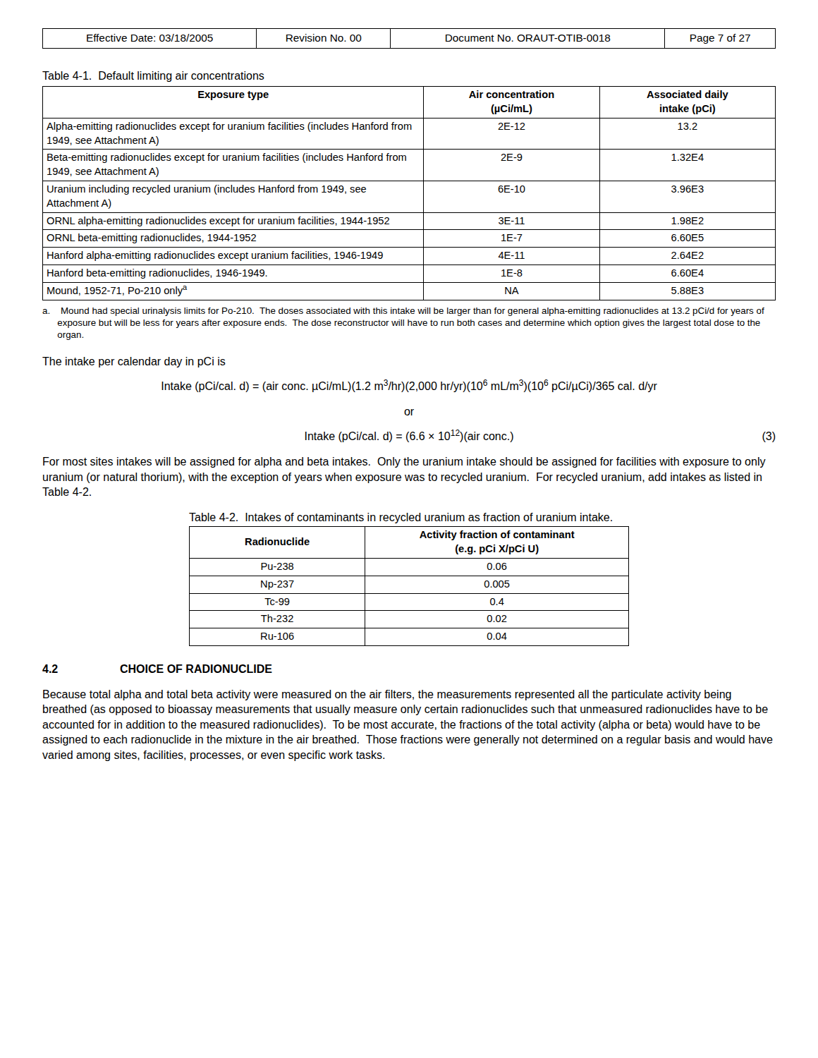| Effective Date: 03/18/2005 | Revision No. 00 | Document No. ORAUT-OTIB-0018 | Page 7 of 27 |
Table 4-1. Default limiting air concentrations
| Exposure type | Air concentration (µCi/mL) | Associated daily intake (pCi) |
| --- | --- | --- |
| Alpha-emitting radionuclides except for uranium facilities (includes Hanford from 1949, see Attachment A) | 2E-12 | 13.2 |
| Beta-emitting radionuclides except for uranium facilities (includes Hanford from 1949, see Attachment A) | 2E-9 | 1.32E4 |
| Uranium including recycled uranium (includes Hanford from 1949, see Attachment A) | 6E-10 | 3.96E3 |
| ORNL alpha-emitting radionuclides except for uranium facilities, 1944-1952 | 3E-11 | 1.98E2 |
| ORNL beta-emitting radionuclides, 1944-1952 | 1E-7 | 6.60E5 |
| Hanford alpha-emitting radionuclides except uranium facilities, 1946-1949 | 4E-11 | 2.64E2 |
| Hanford beta-emitting radionuclides, 1946-1949. | 1E-8 | 6.60E4 |
| Mound, 1952-71, Po-210 only a | NA | 5.88E3 |
a. Mound had special urinalysis limits for Po-210. The doses associated with this intake will be larger than for general alpha-emitting radionuclides at 13.2 pCi/d for years of exposure but will be less for years after exposure ends. The dose reconstructor will have to run both cases and determine which option gives the largest total dose to the organ.
The intake per calendar day in pCi is
Intake (pCi/cal. d) = (air conc. µCi/mL)(1.2 m3/hr)(2,000 hr/yr)(106 mL/m3)(106 pCi/µCi)/365 cal. d/yr
or
Intake (pCi/cal. d) = (6.6 × 1012)(air conc.) (3)
For most sites intakes will be assigned for alpha and beta intakes. Only the uranium intake should be assigned for facilities with exposure to only uranium (or natural thorium), with the exception of years when exposure was to recycled uranium. For recycled uranium, add intakes as listed in Table 4-2.
Table 4-2. Intakes of contaminants in recycled uranium as fraction of uranium intake.
| Radionuclide | Activity fraction of contaminant (e.g. pCi X/pCi U) |
| --- | --- |
| Pu-238 | 0.06 |
| Np-237 | 0.005 |
| Tc-99 | 0.4 |
| Th-232 | 0.02 |
| Ru-106 | 0.04 |
4.2 CHOICE OF RADIONUCLIDE
Because total alpha and total beta activity were measured on the air filters, the measurements represented all the particulate activity being breathed (as opposed to bioassay measurements that usually measure only certain radionuclides such that unmeasured radionuclides have to be accounted for in addition to the measured radionuclides). To be most accurate, the fractions of the total activity (alpha or beta) would have to be assigned to each radionuclide in the mixture in the air breathed. Those fractions were generally not determined on a regular basis and would have varied among sites, facilities, processes, or even specific work tasks.